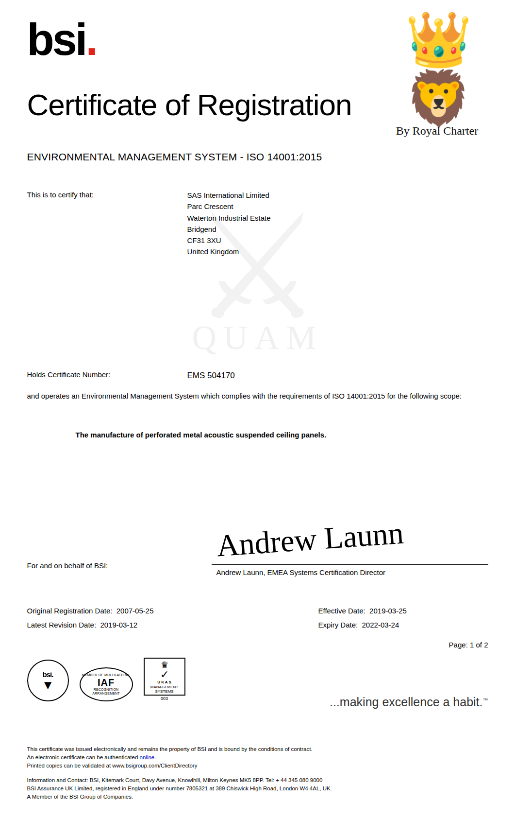⚔ QUAM
bsi.
👑🦁
By Royal Charter
Certificate of Registration
ENVIRONMENTAL MANAGEMENT SYSTEM - ISO 14001:2015
This is to certify that:
SAS International Limited
Parc Crescent
Waterton Industrial Estate
Bridgend
CF31 3XU
United Kingdom
Holds Certificate Number:
EMS 504170
and operates an Environmental Management System which complies with the requirements of ISO 14001:2015 for the following scope:
The manufacture of perforated metal acoustic suspended ceiling panels.
For and on behalf of BSI:
Andrew Launn
Andrew Launn, EMEA Systems Certification Director
Original Registration Date: 2007-05-25
Latest Revision Date: 2019-03-12
Effective Date: 2019-03-25
Expiry Date: 2022-03-24
Page: 1 of 2
bsi. ▼
MEMBER OF MULTILATERAL
IAF
RECOGNITION ARRANGEMENT
♛
✓
U K A S
MANAGEMENT
SYSTEMS
003
...making excellence a habit.™
This certificate was issued electronically and remains the property of BSI and is bound by the conditions of contract.
An electronic certificate can be authenticated online.
Printed copies can be validated at www.bsigroup.com/ClientDirectory
Information and Contact: BSI, Kitemark Court, Davy Avenue, Knowlhill, Milton Keynes MK5 8PP. Tel: + 44 345 080 9000
BSI Assurance UK Limited, registered in England under number 7805321 at 389 Chiswick High Road, London W4 4AL, UK.
A Member of the BSI Group of Companies.